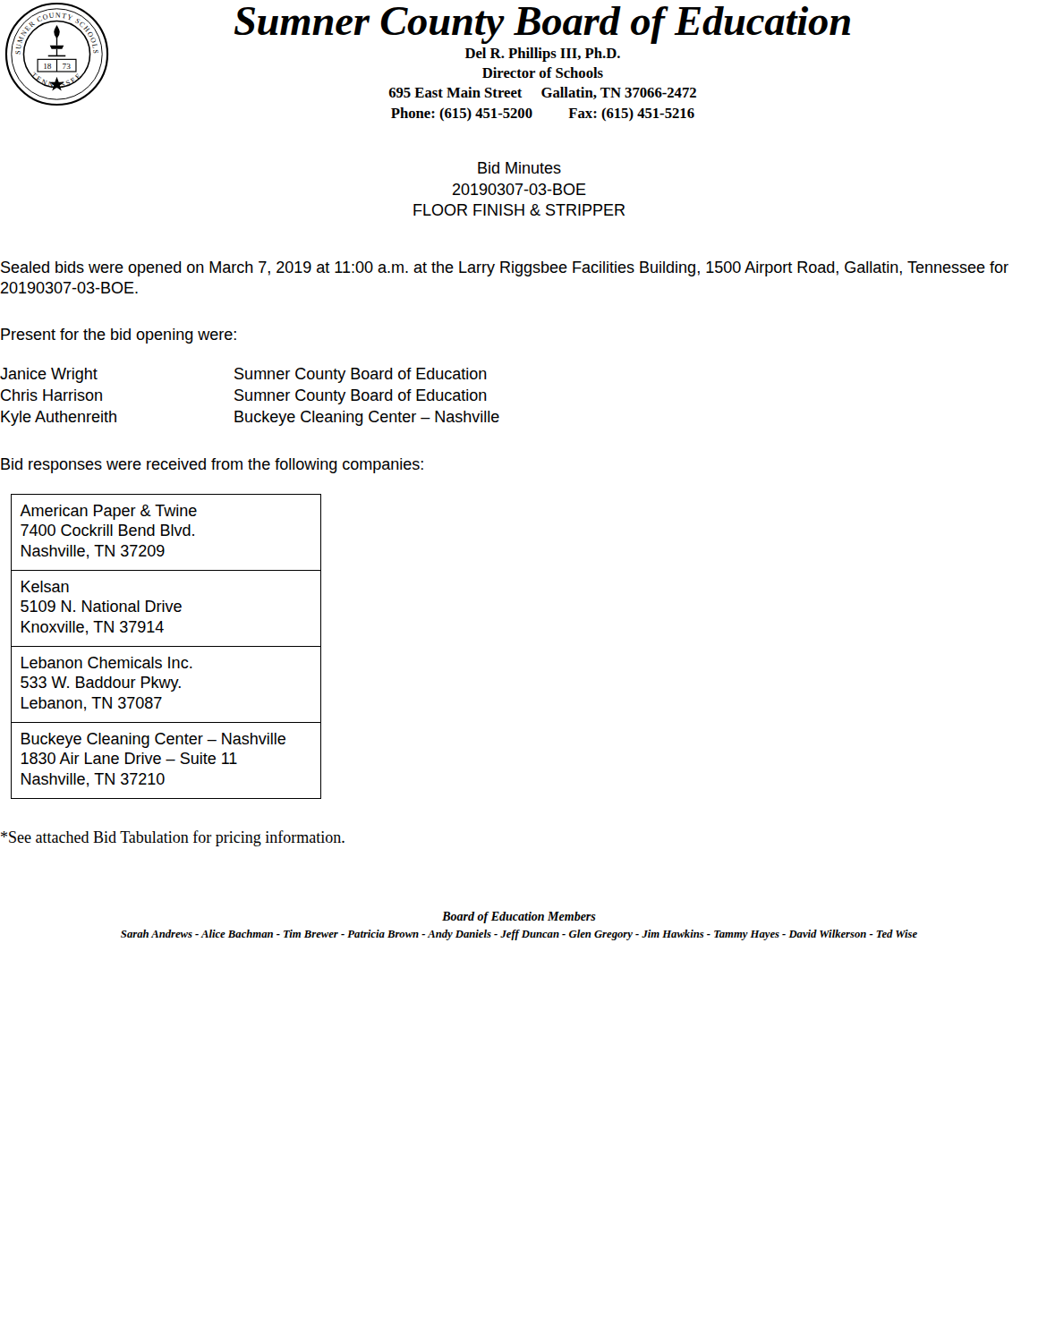SUMNER COUNTY SCHOOLS TENNESSEE 18 73
Sumner County Board of Education
Del R. Phillips III, Ph.D.
Director of Schools
695 East Main Street Gallatin, TN 37066-2472
Phone: (615) 451-5200 Fax: (615) 451-5216
Bid Minutes
20190307-03-BOE
FLOOR FINISH & STRIPPER
Sealed bids were opened on March 7, 2019 at 11:00 a.m. at the Larry Riggsbee Facilities Building, 1500 Airport Road, Gallatin, Tennessee for 20190307-03-BOE.
Present for the bid opening were:
| Janice Wright | Sumner County Board of Education |
| Chris Harrison | Sumner County Board of Education |
| Kyle Authenreith | Buckeye Cleaning Center – Nashville |
Bid responses were received from the following companies:
| American Paper & Twine 7400 Cockrill Bend Blvd. Nashville, TN 37209 |
| Kelsan 5109 N. National Drive Knoxville, TN 37914 |
| Lebanon Chemicals Inc. 533 W. Baddour Pkwy. Lebanon, TN 37087 |
| Buckeye Cleaning Center – Nashville 1830 Air Lane Drive – Suite 11 Nashville, TN 37210 |
*See attached Bid Tabulation for pricing information.
Board of Education Members
Sarah Andrews - Alice Bachman - Tim Brewer - Patricia Brown - Andy Daniels - Jeff Duncan - Glen Gregory - Jim Hawkins - Tammy Hayes - David Wilkerson - Ted Wise